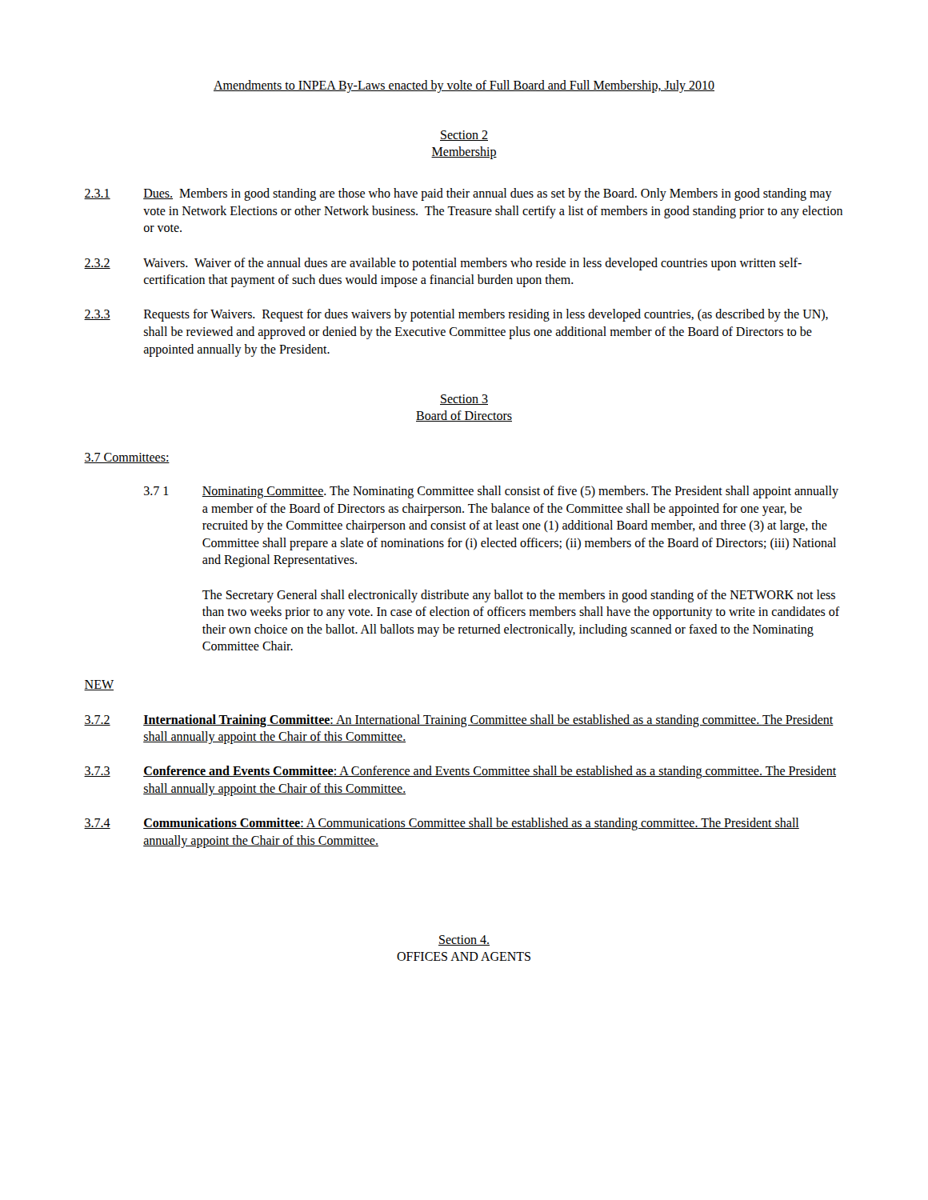Amendments to INPEA By-Laws enacted by volte of Full Board and Full Membership, July 2010
Section 2 Membership
2.3.1
Dues. Members in good standing are those who have paid their annual dues as set by the Board. Only Members in good standing may vote in Network Elections or other Network business. The Treasure shall certify a list of members in good standing prior to any election or vote.
2.3.2
Waivers. Waiver of the annual dues are available to potential members who reside in less developed countries upon written self- certification that payment of such dues would impose a financial burden upon them.
2.3.3
Requests for Waivers. Request for dues waivers by potential members residing in less developed countries, (as described by the UN), shall be reviewed and approved or denied by the Executive Committee plus one additional member of the Board of Directors to be appointed annually by the President.
Section 3 Board of Directors
3.7 Committees:
3.7 1
Nominating Committee. The Nominating Committee shall consist of five (5) members. The President shall appoint annually a member of the Board of Directors as chairperson. The balance of the Committee shall be appointed for one year, be recruited by the Committee chairperson and consist of at least one (1) additional Board member, and three (3) at large, the Committee shall prepare a slate of nominations for (i) elected officers; (ii) members of the Board of Directors; (iii) National and Regional Representatives.
The Secretary General shall electronically distribute any ballot to the members in good standing of the NETWORK not less than two weeks prior to any vote. In case of election of officers members shall have the opportunity to write in candidates of their own choice on the ballot. All ballots may be returned electronically, including scanned or faxed to the Nominating Committee Chair.
NEW
3.7.2
International Training Committee: An International Training Committee shall be established as a standing committee. The President shall annually appoint the Chair of this Committee.
3.7.3
Conference and Events Committee: A Conference and Events Committee shall be established as a standing committee. The President shall annually appoint the Chair of this Committee.
3.7.4
Communications Committee: A Communications Committee shall be established as a standing committee. The President shall annually appoint the Chair of this Committee.
Section 4.
OFFICES AND AGENTS